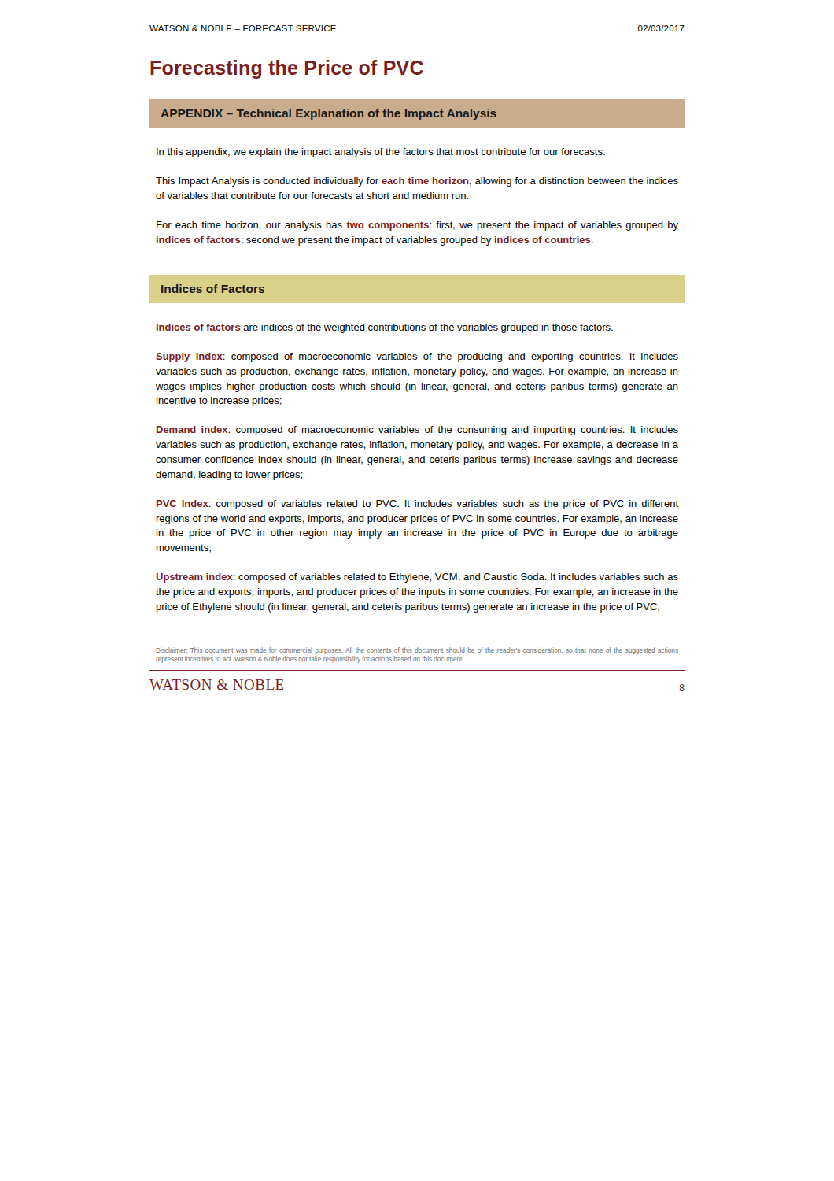WATSON & NOBLE – FORECAST SERVICE
02/03/2017
Forecasting the Price of PVC
APPENDIX – Technical Explanation of the Impact Analysis
In this appendix, we explain the impact analysis of the factors that most contribute for our forecasts.
This Impact Analysis is conducted individually for each time horizon, allowing for a distinction between the indices of variables that contribute for our forecasts at short and medium run.
For each time horizon, our analysis has two components: first, we present the impact of variables grouped by indices of factors; second we present the impact of variables grouped by indices of countries.
Indices of Factors
Indices of factors are indices of the weighted contributions of the variables grouped in those factors.
Supply Index: composed of macroeconomic variables of the producing and exporting countries. It includes variables such as production, exchange rates, inflation, monetary policy, and wages. For example, an increase in wages implies higher production costs which should (in linear, general, and ceteris paribus terms) generate an incentive to increase prices;
Demand index: composed of macroeconomic variables of the consuming and importing countries. It includes variables such as production, exchange rates, inflation, monetary policy, and wages. For example, a decrease in a consumer confidence index should (in linear, general, and ceteris paribus terms) increase savings and decrease demand, leading to lower prices;
PVC Index: composed of variables related to PVC. It includes variables such as the price of PVC in different regions of the world and exports, imports, and producer prices of PVC in some countries. For example, an increase in the price of PVC in other region may imply an increase in the price of PVC in Europe due to arbitrage movements;
Upstream index: composed of variables related to Ethylene, VCM, and Caustic Soda. It includes variables such as the price and exports, imports, and producer prices of the inputs in some countries. For example, an increase in the price of Ethylene should (in linear, general, and ceteris paribus terms) generate an increase in the price of PVC;
Disclaimer: This document was made for commercial purposes. All the contents of this document should be of the reader's consideration, so that none of the suggested actions represent incentives to act. Watson & Noble does not take responsibility for actions based on this document.
WATSON & NOBLE
8